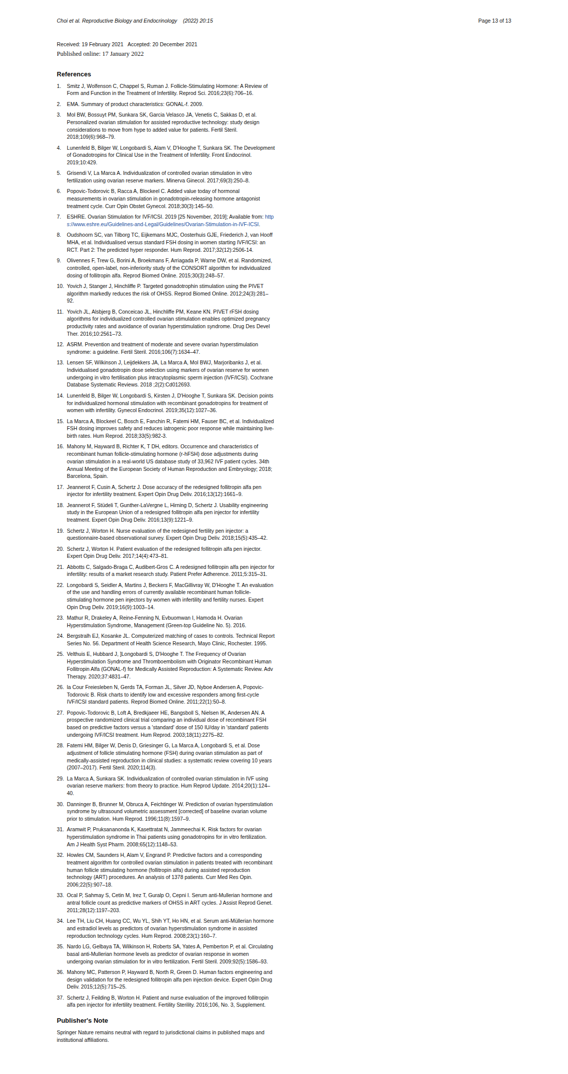Choi et al. Reproductive Biology and Endocrinology (2022) 20:15
Page 13 of 13
Received: 19 February 2021 Accepted: 20 December 2021
Published online: 17 January 2022
References
Smitz J, Wolfenson C, Chappel S, Ruman J. Follicle-Stimulating Hormone: A Review of Form and Function in the Treatment of Infertility. Reprod Sci. 2016;23(6):706–16.
EMA. Summary of product characteristics: GONAL-f. 2009.
Mol BW, Bossuyt PM, Sunkara SK, Garcia Velasco JA, Venetis C, Sakkas D, et al. Personalized ovarian stimulation for assisted reproductive technology: study design considerations to move from hype to added value for patients. Fertil Steril. 2018;109(6):968–79.
Lunenfeld B, Bilger W, Longobardi S, Alam V, D'Hooghe T, Sunkara SK. The Development of Gonadotropins for Clinical Use in the Treatment of Infertility. Front Endocrinol. 2019;10:429.
Grisendi V, La Marca A. Individualization of controlled ovarian stimulation in vitro fertilization using ovarian reserve markers. Minerva Ginecol. 2017;69(3):250–8.
Popovic-Todorovic B, Racca A, Blockeel C. Added value today of hormonal measurements in ovarian stimulation in gonadotropin-releasing hormone antagonist treatment cycle. Curr Opin Obstet Gynecol. 2018;30(3):145–50.
ESHRE. Ovarian Stimulation for IVF/ICSI. 2019 [25 November, 2019]; Available from: https://www.eshre.eu/Guidelines-and-Legal/Guidelines/Ovarian-Stimulation-in-IVF-ICSI.
Oudshoorn SC, van Tilborg TC, Eijkemans MJC, Oosterhuis GJE, Friederich J, van Hooff MHA, et al. Individualised versus standard FSH dosing in women starting IVF/ICSI: an RCT. Part 2: The predicted hyper responder. Hum Reprod. 2017;32(12):2506-14.
Olivennes F, Trew G, Borini A, Broekmans F, Arriagada P, Warne DW, et al. Randomized, controlled, open-label, non-inferiority study of the CONSORT algorithm for individualized dosing of follitropin alfa. Reprod Biomed Online. 2015;30(3):248–57.
Yovich J, Stanger J, Hinchliffe P. Targeted gonadotrophin stimulation using the PIVET algorithm markedly reduces the risk of OHSS. Reprod Biomed Online. 2012;24(3):281–92.
Yovich JL, Alsbjerg B, Conceicao JL, Hinchliffe PM, Keane KN. PIVET rFSH dosing algorithms for individualized controlled ovarian stimulation enables optimized pregnancy productivity rates and avoidance of ovarian hyperstimulation syndrome. Drug Des Devel Ther. 2016;10:2561–73.
ASRM. Prevention and treatment of moderate and severe ovarian hyperstimulation syndrome: a guideline. Fertil Steril. 2016;106(7):1634–47.
Lensen SF, Wilkinson J, Leijdekkers JA, La Marca A, Mol BWJ, Marjoribanks J, et al. Individualised gonadotropin dose selection using markers of ovarian reserve for women undergoing in vitro fertilisation plus intracytoplasmic sperm injection (IVF/ICSI). Cochrane Database Systematic Reviews. 2018 ;2(2):Cd012693.
Lunenfeld B, Bilger W, Longobardi S, Kirsten J, D'Hooghe T, Sunkara SK. Decision points for individualized hormonal stimulation with recombinant gonadotropins for treatment of women with infertility. Gynecol Endocrinol. 2019;35(12):1027–36.
La Marca A, Blockeel C, Bosch E, Fanchin R, Fatemi HM, Fauser BC, et al. Individualized FSH dosing improves safety and reduces iatrogenic poor response while maintaining live-birth rates. Hum Reprod. 2018;33(5):982-3.
Mahony M, Hayward B, Richter K, T DH, editors. Occurrence and characteristics of recombinant human follicle-stimulating hormone (r-hFSH) dose adjustments during ovarian stimulation in a real-world US database study of 33,962 IVF patient cycles. 34th Annual Meeting of the European Society of Human Reproduction and Embryology; 2018; Barcelona, Spain.
Jeannerot F, Cusin A, Schertz J. Dose accuracy of the redesigned follitropin alfa pen injector for infertility treatment. Expert Opin Drug Deliv. 2016;13(12):1661–9.
Jeannerot F, Stüdeli T, Gunther-LaVergne L, Hirning D, Schertz J. Usability engineering study in the European Union of a redesigned follitropin alfa pen injector for infertility treatment. Expert Opin Drug Deliv. 2016;13(9):1221–9.
Schertz J, Worton H. Nurse evaluation of the redesigned fertility pen injector: a questionnaire-based observational survey. Expert Opin Drug Deliv. 2018;15(5):435–42.
Schertz J, Worton H. Patient evaluation of the redesigned follitropin alfa pen injector. Expert Opin Drug Deliv. 2017;14(4):473–81.
Abbotts C, Salgado-Braga C, Audibert-Gros C. A redesigned follitropin alfa pen injector for infertility: results of a market research study. Patient Prefer Adherence. 2011;5:315–31.
Longobardi S, Seidler A, Martins J, Beckers F, MacGillivray W, D'Hooghe T. An evaluation of the use and handling errors of currently available recombinant human follicle-stimulating hormone pen injectors by women with infertility and fertility nurses. Expert Opin Drug Deliv. 2019;16(9):1003–14.
Mathur R, Drakeley A, Reine-Fenning N, Evbuomwan I, Hamoda H. Ovarian Hyperstimulation Syndrome, Management (Green-top Guideline No. 5). 2016.
Bergstralh EJ, Kosanke JL. Computerized matching of cases to controls. Technical Report Series No. 56. Department of Health Science Research, Mayo Clinic, Rochester. 1995.
Velthuis E, Hubbard J, ]Longobardi S, D'Hooghe T. The Frequency of Ovarian Hyperstimulation Syndrome and Thromboembolism with Originator Recombinant Human Follitropin Alfa (GONAL-f) for Medically Assisted Reproduction: A Systematic Review. Adv Therapy. 2020;37:4831–47.
la Cour Freiesleben N, Gerds TA, Forman JL, Silver JD, Nyboe Andersen A, Popovic-Todorovic B. Risk charts to identify low and excessive responders among first-cycle IVF/ICSI standard patients. Reprod Biomed Online. 2011;22(1):50–8.
Popovic-Todorovic B, Loft A, Bredkjaeer HE, Bangsboll S, Nielsen IK, Andersen AN. A prospective randomized clinical trial comparing an individual dose of recombinant FSH based on predictive factors versus a 'standard' dose of 150 IU/day in 'standard' patients undergoing IVF/ICSI treatment. Hum Reprod. 2003;18(11):2275–82.
Fatemi HM, Bilger W, Denis D, Griesinger G, La Marca A, Longobardi S, et al. Dose adjustment of follicle stimulating hormone (FSH) during ovarian stimulation as part of medically-assisted reproduction in clinical studies: a systematic review covering 10 years (2007–2017). Fertil Steril. 2020;114(3).
La Marca A, Sunkara SK. Individualization of controlled ovarian stimulation in IVF using ovarian reserve markers: from theory to practice. Hum Reprod Update. 2014;20(1):124–40.
Danninger B, Brunner M, Obruca A, Feichtinger W. Prediction of ovarian hyperstimulation syndrome by ultrasound volumetric assessment [corrected] of baseline ovarian volume prior to stimulation. Hum Reprod. 1996;11(8):1597–9.
Aramwit P, Pruksananonda K, Kasettratat N, Jammeechai K. Risk factors for ovarian hyperstimulation syndrome in Thai patients using gonadotropins for in vitro fertilization. Am J Health Syst Pharm. 2008;65(12):1148–53.
Howles CM, Saunders H, Alam V, Engrand P. Predictive factors and a corresponding treatment algorithm for controlled ovarian stimulation in patients treated with recombinant human follicle stimulating hormone (follitropin alfa) during assisted reproduction technology (ART) procedures. An analysis of 1378 patients. Curr Med Res Opin. 2006;22(5):907–18.
Ocal P, Sahmay S, Cetin M, Irez T, Guralp O, Cepni I. Serum anti-Mullerian hormone and antral follicle count as predictive markers of OHSS in ART cycles. J Assist Reprod Genet. 2011;28(12):1197–203.
Lee TH, Liu CH, Huang CC, Wu YL, Shih YT, Ho HN, et al. Serum anti-Müllerian hormone and estradiol levels as predictors of ovarian hyperstimulation syndrome in assisted reproduction technology cycles. Hum Reprod. 2008;23(1):160–7.
Nardo LG, Gelbaya TA, Wilkinson H, Roberts SA, Yates A, Pemberton P, et al. Circulating basal anti-Mullerian hormone levels as predictor of ovarian response in women undergoing ovarian stimulation for in vitro fertilization. Fertil Steril. 2009;92(5):1586–93.
Mahony MC, Patterson P, Hayward B, North R, Green D. Human factors engineering and design validation for the redesigned follitropin alfa pen injection device. Expert Opin Drug Deliv. 2015;12(5):715–25.
Schertz J, Feilding B, Worton H. Patient and nurse evaluation of the improved follitropin alfa pen injector for infertility treatment. Fertility Sterility. 2016;106, No. 3, Supplement.
Publisher's Note
Springer Nature remains neutral with regard to jurisdictional claims in published maps and institutional affiliations.